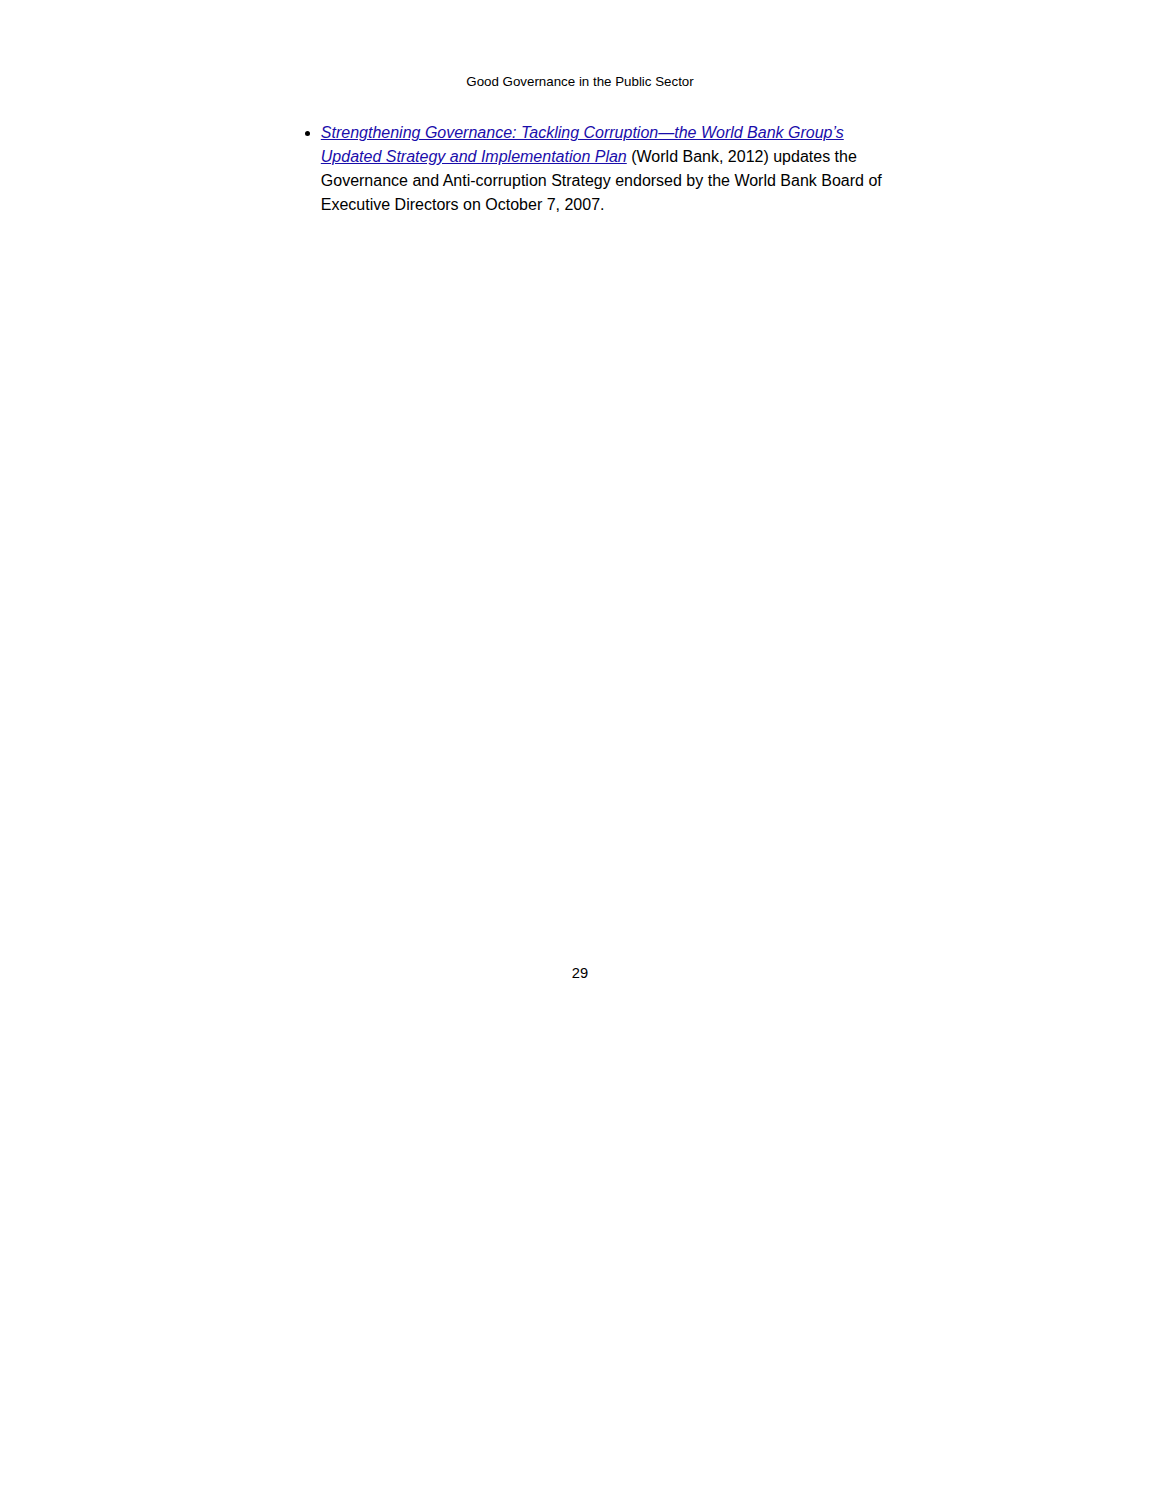Good Governance in the Public Sector
Strengthening Governance: Tackling Corruption—the World Bank Group’s Updated Strategy and Implementation Plan (World Bank, 2012) updates the Governance and Anti-corruption Strategy endorsed by the World Bank Board of Executive Directors on October 7, 2007.
29